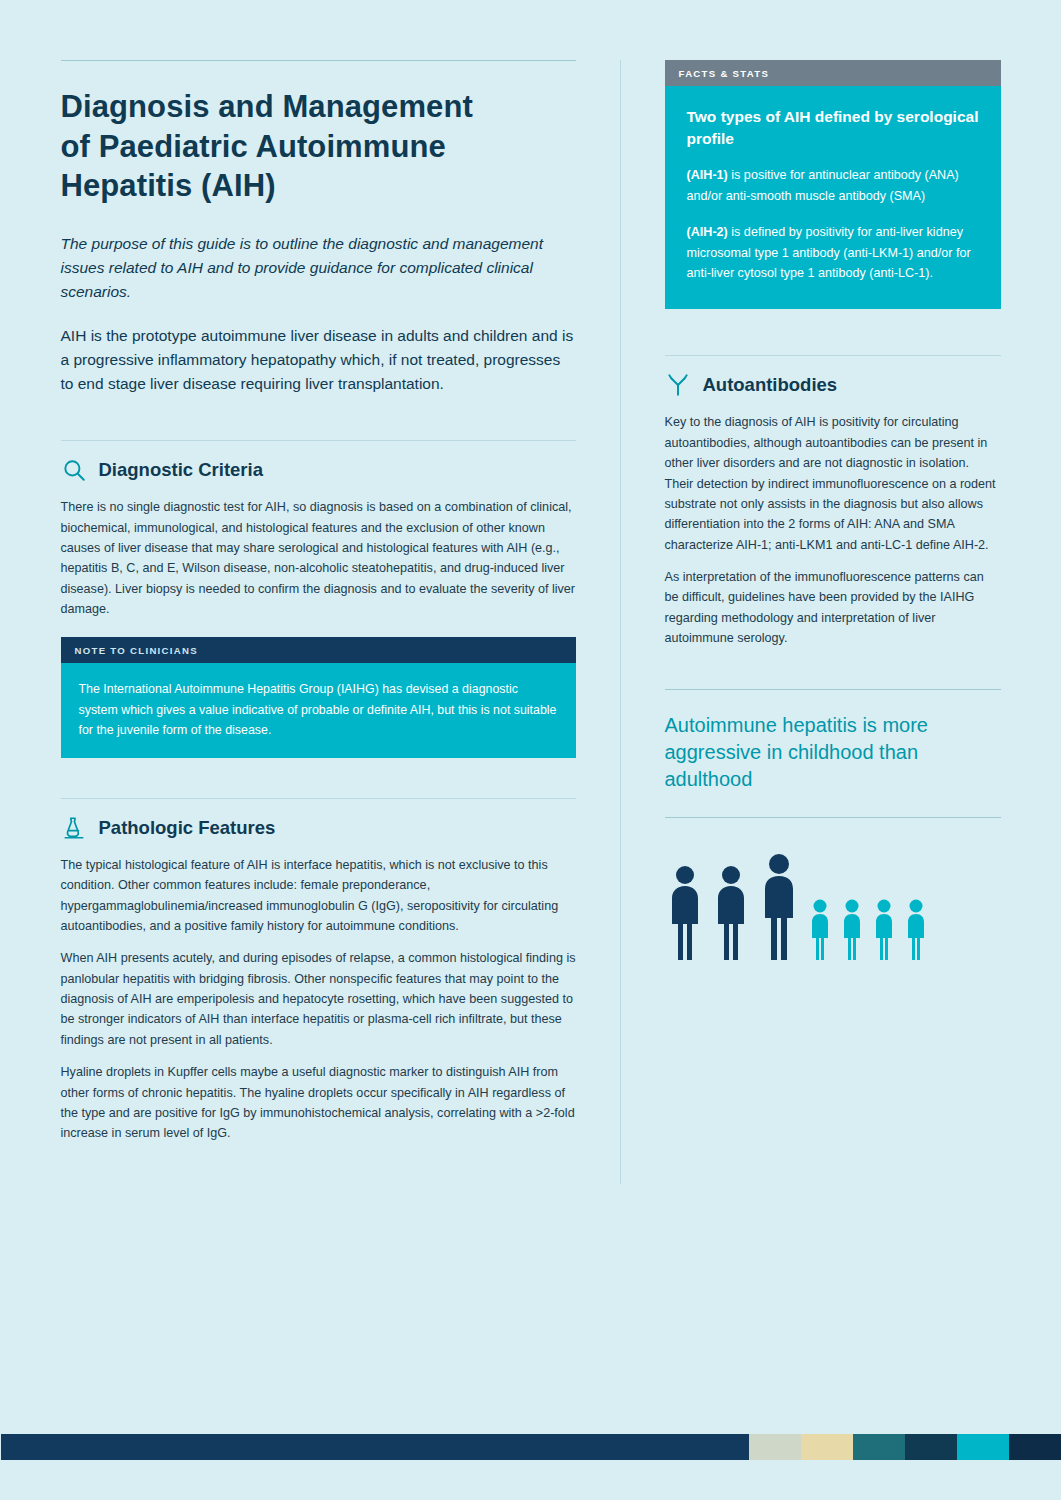Diagnosis and Management
of Paediatric Autoimmune
Hepatitis (AIH)
The purpose of this guide is to outline the diagnostic and management issues related to AIH and to provide guidance for complicated clinical scenarios.
AIH is the prototype autoimmune liver disease in adults and children and is a progressive inflammatory hepatopathy which, if not treated, progresses to end stage liver disease requiring liver transplantation.
Diagnostic Criteria
There is no single diagnostic test for AIH, so diagnosis is based on a combination of clinical, biochemical, immunological, and histological features and the exclusion of other known causes of liver disease that may share serological and histological features with AIH (e.g., hepatitis B, C, and E, Wilson disease, non-alcoholic steatohepatitis, and drug-induced liver disease). Liver biopsy is needed to confirm the diagnosis and to evaluate the severity of liver damage.
Note to clinicians
The International Autoimmune Hepatitis Group (IAIHG) has devised a diagnostic system which gives a value indicative of probable or definite AIH, but this is not suitable for the juvenile form of the disease.
Pathologic Features
The typical histological feature of AIH is interface hepatitis, which is not exclusive to this condition. Other common features include: female preponderance, hypergammaglobulinemia/increased immunoglobulin G (IgG), seropositivity for circulating autoantibodies, and a positive family history for autoimmune conditions.
When AIH presents acutely, and during episodes of relapse, a common histological finding is panlobular hepatitis with bridging fibrosis. Other nonspecific features that may point to the diagnosis of AIH are emperipolesis and hepatocyte rosetting, which have been suggested to be stronger indicators of AIH than interface hepatitis or plasma-cell rich infiltrate, but these findings are not present in all patients.
Hyaline droplets in Kupffer cells maybe a useful diagnostic marker to distinguish AIH from other forms of chronic hepatitis. The hyaline droplets occur specifically in AIH regardless of the type and are positive for IgG by immunohistochemical analysis, correlating with a >2-fold increase in serum level of IgG.
Facts & Stats
Two types of AIH defined by serological profile
(AIH-1) is positive for antinuclear antibody (ANA) and/or anti-smooth muscle antibody (SMA)
(AIH-2) is defined by positivity for anti-liver kidney microsomal type 1 antibody (anti-LKM-1) and/or for anti-liver cytosol type 1 antibody (anti-LC-1).
Autoantibodies
Key to the diagnosis of AIH is positivity for circulating autoantibodies, although autoantibodies can be present in other liver disorders and are not diagnostic in isolation. Their detection by indirect immunofluorescence on a rodent substrate not only assists in the diagnosis but also allows differentiation into the 2 forms of AIH: ANA and SMA characterize AIH-1; anti-LKM1 and anti-LC-1 define AIH-2.
As interpretation of the immunofluorescence patterns can be difficult, guidelines have been provided by the IAIHG regarding methodology and interpretation of liver autoimmune serology.
Autoimmune hepatitis is more aggressive in childhood than adulthood